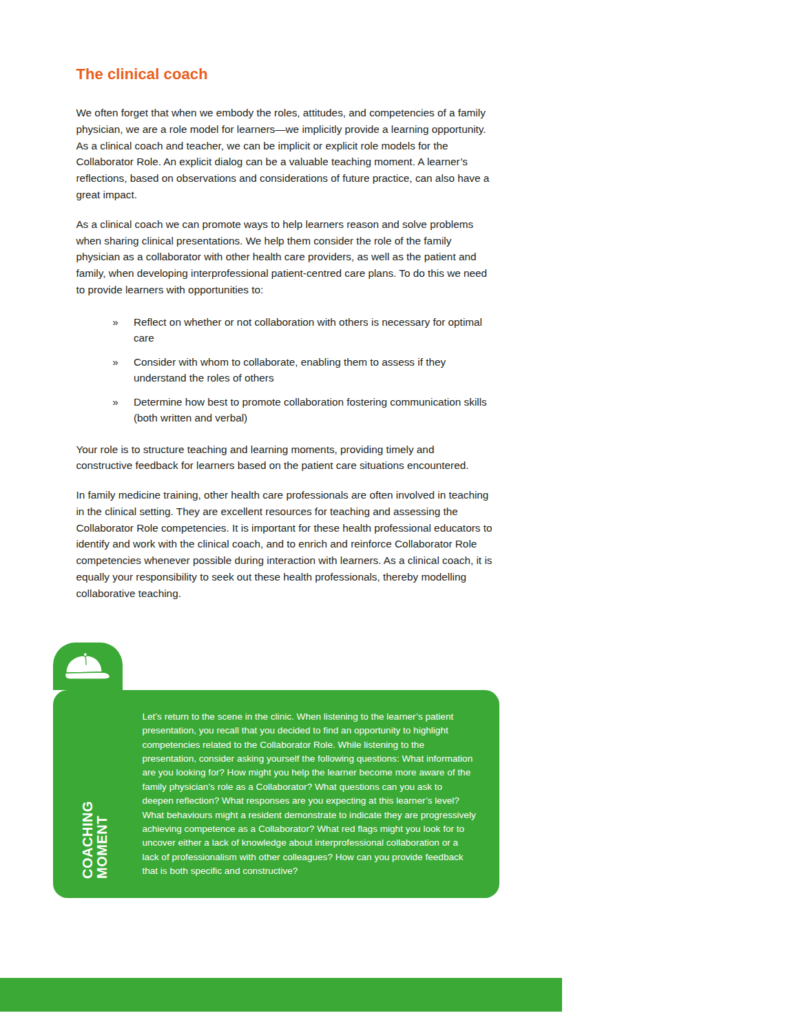The clinical coach
We often forget that when we embody the roles, attitudes, and competencies of a family physician, we are a role model for learners—we implicitly provide a learning opportunity. As a clinical coach and teacher, we can be implicit or explicit role models for the Collaborator Role. An explicit dialog can be a valuable teaching moment. A learner’s reflections, based on observations and considerations of future practice, can also have a great impact.
As a clinical coach we can promote ways to help learners reason and solve problems when sharing clinical presentations. We help them consider the role of the family physician as a collaborator with other health care providers, as well as the patient and family, when developing interprofessional patient-centred care plans. To do this we need to provide learners with opportunities to:
Reflect on whether or not collaboration with others is necessary for optimal care
Consider with whom to collaborate, enabling them to assess if they understand the roles of others
Determine how best to promote collaboration fostering communication skills (both written and verbal)
Your role is to structure teaching and learning moments, providing timely and constructive feedback for learners based on the patient care situations encountered.
In family medicine training, other health care professionals are often involved in teaching in the clinical setting. They are excellent resources for teaching and assessing the Collaborator Role competencies. It is important for these health professional educators to identify and work with the clinical coach, and to enrich and reinforce Collaborator Role competencies whenever possible during interaction with learners. As a clinical coach, it is equally your responsibility to seek out these health professionals, thereby modelling collaborative teaching.
Coaching
Moment
Let’s return to the scene in the clinic. When listening to the learner’s patient presentation, you recall that you decided to find an opportunity to highlight competencies related to the Collaborator Role. While listening to the presentation, consider asking yourself the following questions: What information are you looking for? How might you help the learner become more aware of the family physician’s role as a Collaborator? What questions can you ask to deepen reflection? What responses are you expecting at this learner’s level? What behaviours might a resident demonstrate to indicate they are progressively achieving competence as a Collaborator? What red flags might you look for to uncover either a lack of knowledge about interprofessional collaboration or a lack of professionalism with other colleagues? How can you provide feedback that is both specific and constructive?
Collaborating to Improve Care: A Practical Guide for Family Medicine Teachers and Learners
| 8